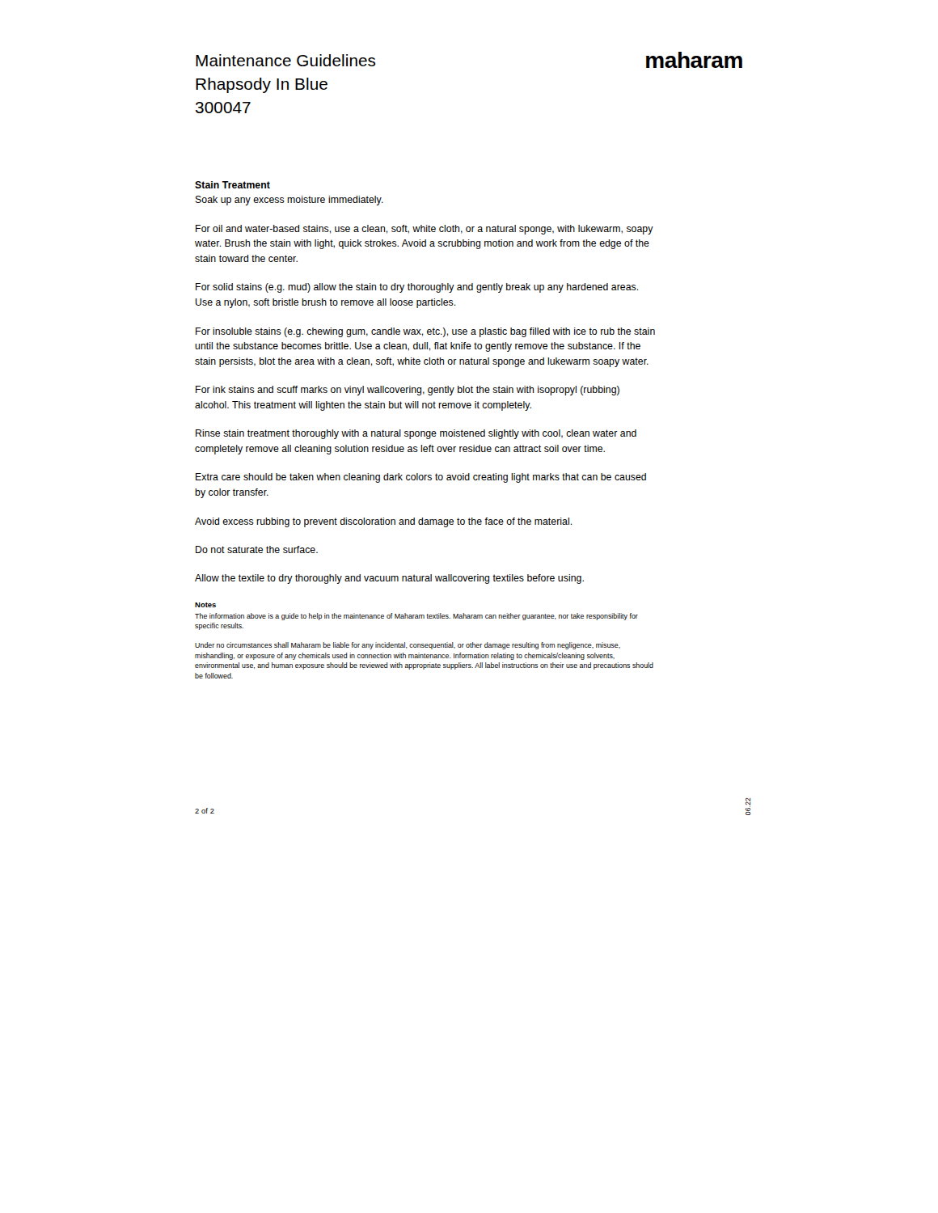Maintenance Guidelines
Rhapsody In Blue
300047
maharam
Stain Treatment
Soak up any excess moisture immediately.
For oil and water-based stains, use a clean, soft, white cloth, or a natural sponge, with lukewarm, soapy water. Brush the stain with light, quick strokes. Avoid a scrubbing motion and work from the edge of the stain toward the center.
For solid stains (e.g. mud) allow the stain to dry thoroughly and gently break up any hardened areas. Use a nylon, soft bristle brush to remove all loose particles.
For insoluble stains (e.g. chewing gum, candle wax, etc.), use a plastic bag filled with ice to rub the stain until the substance becomes brittle. Use a clean, dull, flat knife to gently remove the substance. If the stain persists, blot the area with a clean, soft, white cloth or natural sponge and lukewarm soapy water.
For ink stains and scuff marks on vinyl wallcovering, gently blot the stain with isopropyl (rubbing) alcohol. This treatment will lighten the stain but will not remove it completely.
Rinse stain treatment thoroughly with a natural sponge moistened slightly with cool, clean water and completely remove all cleaning solution residue as left over residue can attract soil over time.
Extra care should be taken when cleaning dark colors to avoid creating light marks that can be caused by color transfer.
Avoid excess rubbing to prevent discoloration and damage to the face of the material.
Do not saturate the surface.
Allow the textile to dry thoroughly and vacuum natural wallcovering textiles before using.
Notes
The information above is a guide to help in the maintenance of Maharam textiles. Maharam can neither guarantee, nor take responsibility for specific results.
Under no circumstances shall Maharam be liable for any incidental, consequential, or other damage resulting from negligence, misuse, mishandling, or exposure of any chemicals used in connection with maintenance. Information relating to chemicals/cleaning solvents, environmental use, and human exposure should be reviewed with appropriate suppliers. All label instructions on their use and precautions should be followed.
2 of 2
06.22